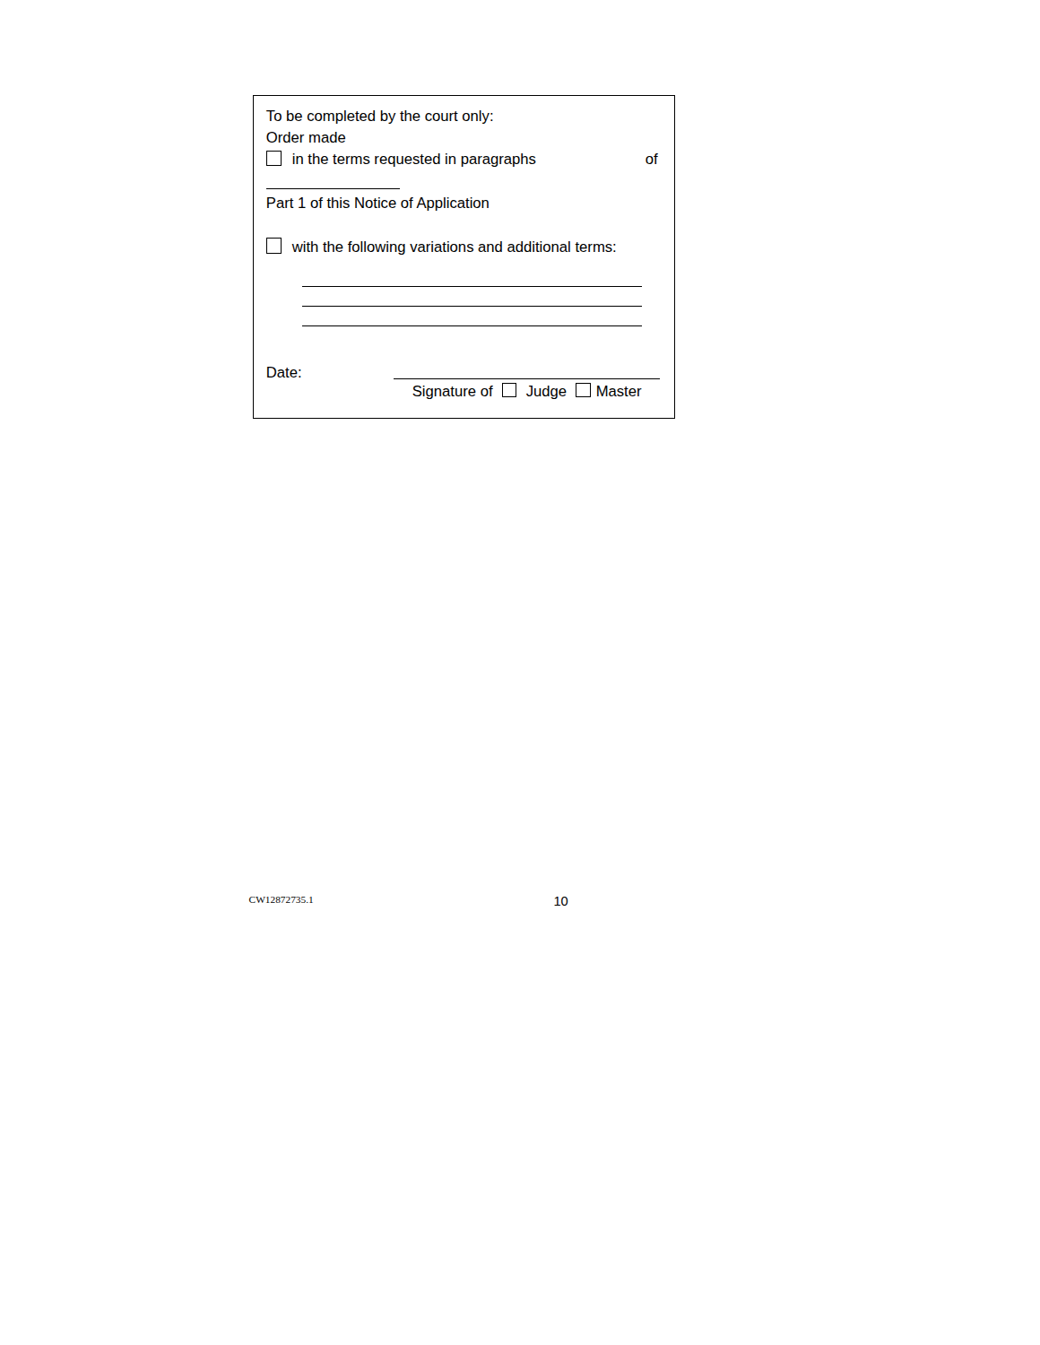To be completed by the court only:
Order made
of in the terms requested in paragraphs
Part 1 of this Notice of Application
with the following variations and additional terms:
Date:
Signature of Judge Master
CW12872735.1
10